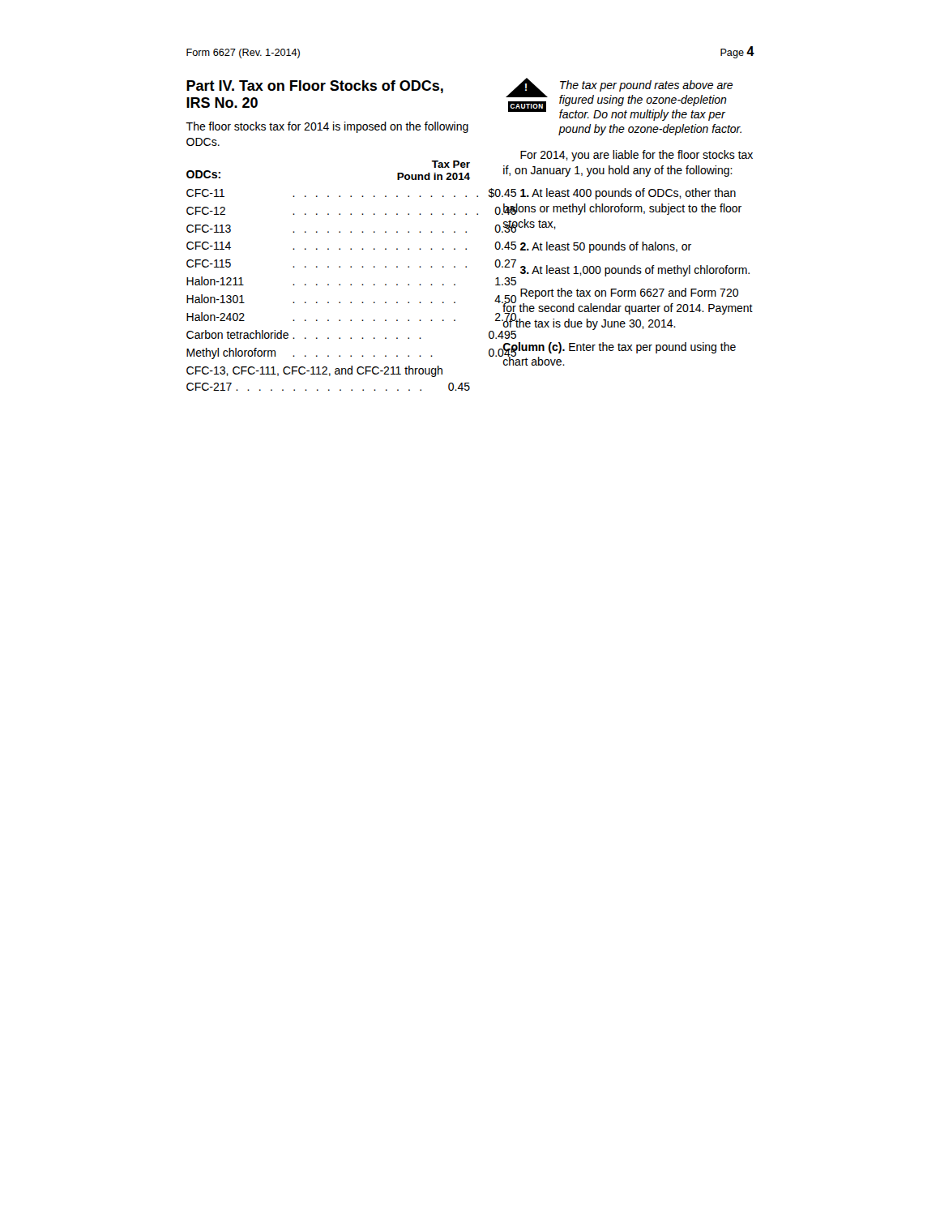Form 6627 (Rev. 1-2014)
Page 4
Part IV. Tax on Floor Stocks of ODCs, IRS No. 20
The floor stocks tax for 2014 is imposed on the following ODCs.
ODCs:
Tax Per
Pound in 2014
| CFC-11 | . . . . . . . . . . . . . . . . . | $0.45 |
| CFC-12 | . . . . . . . . . . . . . . . . . | 0.45 |
| CFC-113 | . . . . . . . . . . . . . . . . | 0.36 |
| CFC-114 | . . . . . . . . . . . . . . . . | 0.45 |
| CFC-115 | . . . . . . . . . . . . . . . . | 0.27 |
| Halon-1211 | . . . . . . . . . . . . . . . | 1.35 |
| Halon-1301 | . . . . . . . . . . . . . . . | 4.50 |
| Halon-2402 | . . . . . . . . . . . . . . . | 2.70 |
| Carbon tetrachloride | . . . . . . . . . . . . | 0.495 |
| Methyl chloroform | . . . . . . . . . . . . . | 0.045 |
| CFC-13, CFC-111, CFC-112, and CFC-211 through |
| CFC-217 | . . . . . . . . . . . . . . . . . | 0.45 |
CAUTION
The tax per pound rates above are figured using the ozone-depletion factor. Do not multiply the tax per pound by the ozone-depletion factor.
For 2014, you are liable for the floor stocks tax if, on January 1, you hold any of the following:
1. At least 400 pounds of ODCs, other than halons or methyl chloroform, subject to the floor stocks tax,
2. At least 50 pounds of halons, or
3. At least 1,000 pounds of methyl chloroform.
Report the tax on Form 6627 and Form 720 for the second calendar quarter of 2014. Payment of the tax is due by June 30, 2014.
Column (c). Enter the tax per pound using the chart above.